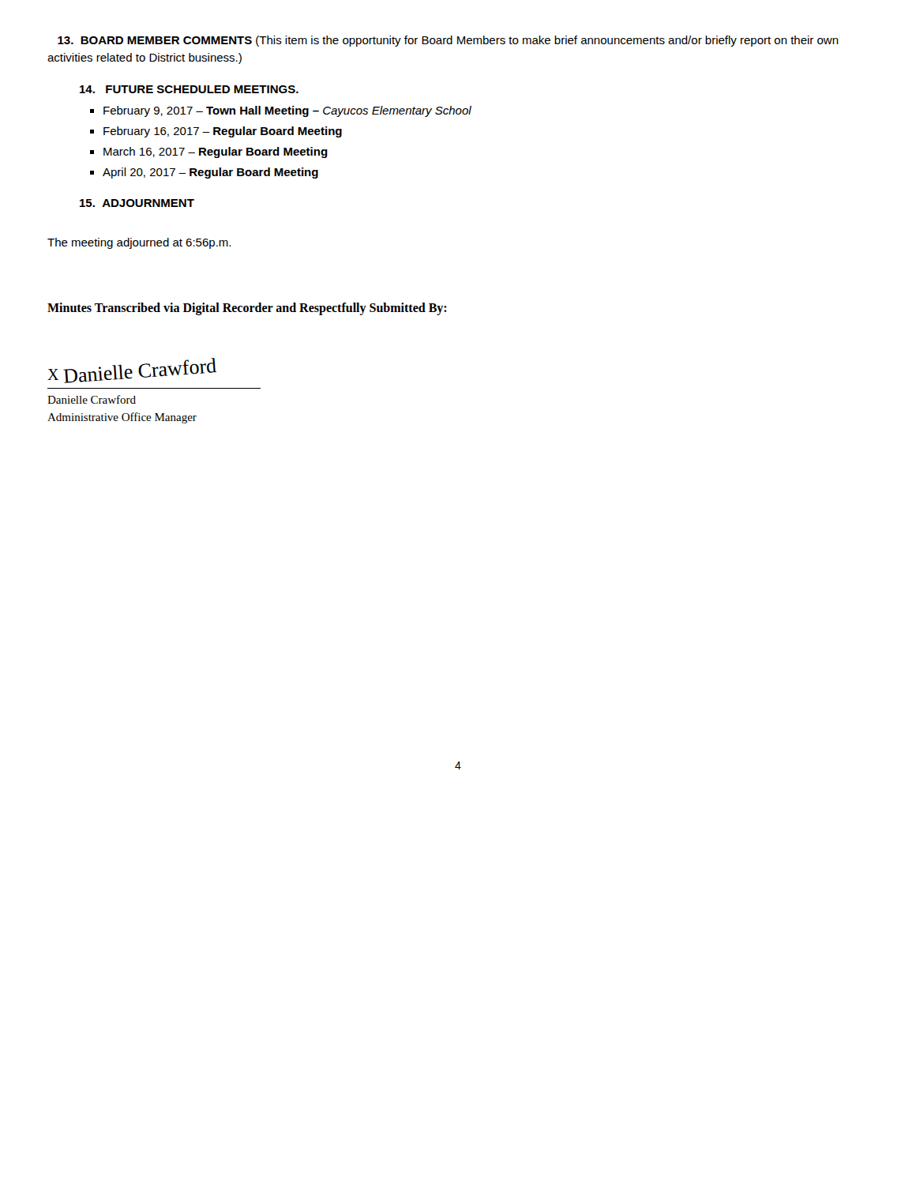13. BOARD MEMBER COMMENTS (This item is the opportunity for Board Members to make brief announcements and/or briefly report on their own activities related to District business.)
14. FUTURE SCHEDULED MEETINGS.
February 9, 2017 – Town Hall Meeting – Cayucos Elementary School
February 16, 2017 – Regular Board Meeting
March 16, 2017 – Regular Board Meeting
April 20, 2017 – Regular Board Meeting
15. ADJOURNMENT
The meeting adjourned at 6:56p.m.
Minutes Transcribed via Digital Recorder and Respectfully Submitted By:
X Danielle Crawford
Danielle Crawford
Administrative Office Manager
4